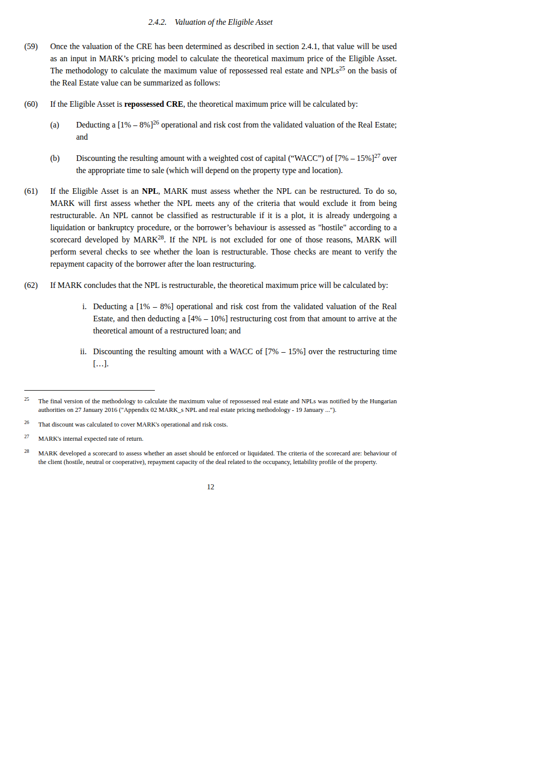2.4.2. Valuation of the Eligible Asset
(59)
Once the valuation of the CRE has been determined as described in section 2.4.1, that value will be used as an input in MARK’s pricing model to calculate the theoretical maximum price of the Eligible Asset. The methodology to calculate the maximum value of repossessed real estate and NPLs25 on the basis of the Real Estate value can be summarized as follows:
(60)
If the Eligible Asset is repossessed CRE, the theoretical maximum price will be calculated by:
(a)
Deducting a [1% – 8%]26 operational and risk cost from the validated valuation of the Real Estate; and
(b)
Discounting the resulting amount with a weighted cost of capital (“WACC”) of [7% – 15%]27 over the appropriate time to sale (which will depend on the property type and location).
(61)
If the Eligible Asset is an NPL, MARK must assess whether the NPL can be restructured. To do so, MARK will first assess whether the NPL meets any of the criteria that would exclude it from being restructurable. An NPL cannot be classified as restructurable if it is a plot, it is already undergoing a liquidation or bankruptcy procedure, or the borrower’s behaviour is assessed as "hostile" according to a scorecard developed by MARK28. If the NPL is not excluded for one of those reasons, MARK will perform several checks to see whether the loan is restructurable. Those checks are meant to verify the repayment capacity of the borrower after the loan restructuring.
(62)
If MARK concludes that the NPL is restructurable, the theoretical maximum price will be calculated by:
i.
Deducting a [1% – 8%] operational and risk cost from the validated valuation of the Real Estate, and then deducting a [4% – 10%] restructuring cost from that amount to arrive at the theoretical amount of a restructured loan; and
ii.
Discounting the resulting amount with a WACC of [7% – 15%] over the restructuring time […].
25
The final version of the methodology to calculate the maximum value of repossessed real estate and NPLs was notified by the Hungarian authorities on 27 January 2016 ("Appendix 02 MARK_s NPL and real estate pricing methodology - 19 January ...").
26
That discount was calculated to cover MARK's operational and risk costs.
27
MARK's internal expected rate of return.
28
MARK developed a scorecard to assess whether an asset should be enforced or liquidated. The criteria of the scorecard are: behaviour of the client (hostile, neutral or cooperative), repayment capacity of the deal related to the occupancy, lettability profile of the property.
12